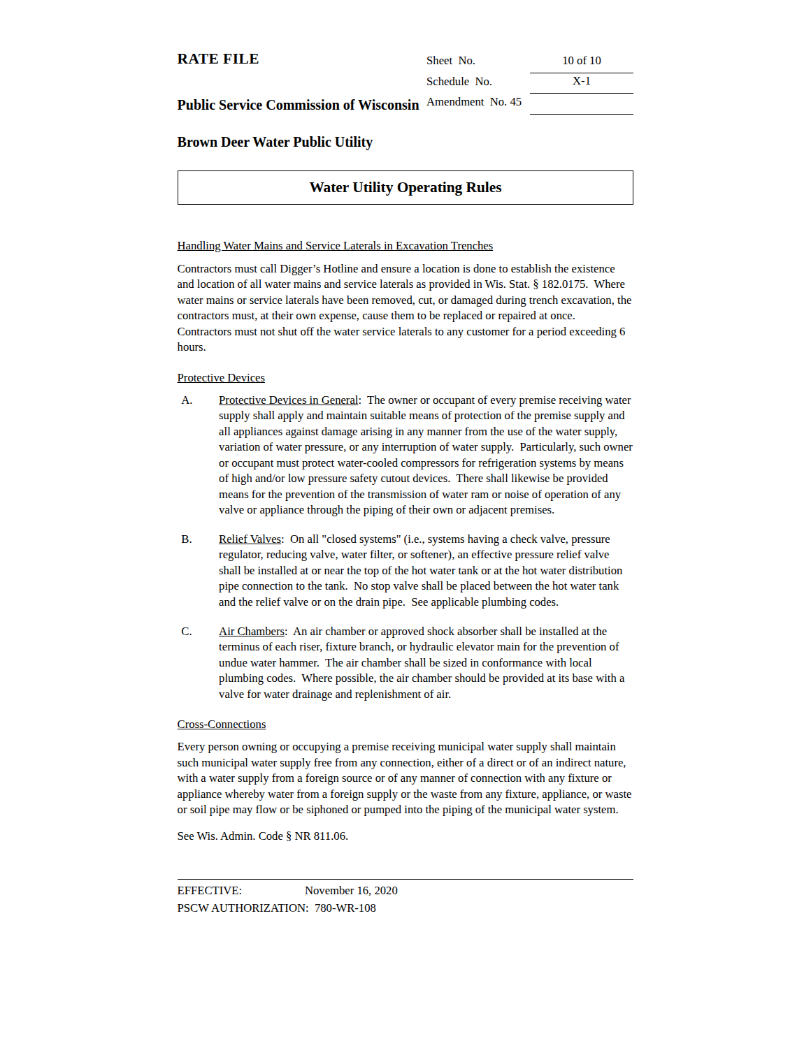RATE FILE
Public Service Commission of Wisconsin
Brown Deer Water Public Utility
| Sheet No. | 10 of 10 |
| Schedule No. | X-1 |
| Amendment No. 45 | |
Water Utility Operating Rules
Handling Water Mains and Service Laterals in Excavation Trenches
Contractors must call Digger’s Hotline and ensure a location is done to establish the existence and location of all water mains and service laterals as provided in Wis. Stat. § 182.0175. Where water mains or service laterals have been removed, cut, or damaged during trench excavation, the contractors must, at their own expense, cause them to be replaced or repaired at once. Contractors must not shut off the water service laterals to any customer for a period exceeding 6 hours.
Protective Devices
A. Protective Devices in General: The owner or occupant of every premise receiving water supply shall apply and maintain suitable means of protection of the premise supply and all appliances against damage arising in any manner from the use of the water supply, variation of water pressure, or any interruption of water supply. Particularly, such owner or occupant must protect water-cooled compressors for refrigeration systems by means of high and/or low pressure safety cutout devices. There shall likewise be provided means for the prevention of the transmission of water ram or noise of operation of any valve or appliance through the piping of their own or adjacent premises.
B. Relief Valves: On all "closed systems" (i.e., systems having a check valve, pressure regulator, reducing valve, water filter, or softener), an effective pressure relief valve shall be installed at or near the top of the hot water tank or at the hot water distribution pipe connection to the tank. No stop valve shall be placed between the hot water tank and the relief valve or on the drain pipe. See applicable plumbing codes.
C. Air Chambers: An air chamber or approved shock absorber shall be installed at the terminus of each riser, fixture branch, or hydraulic elevator main for the prevention of undue water hammer. The air chamber shall be sized in conformance with local plumbing codes. Where possible, the air chamber should be provided at its base with a valve for water drainage and replenishment of air.
Cross-Connections
Every person owning or occupying a premise receiving municipal water supply shall maintain such municipal water supply free from any connection, either of a direct or of an indirect nature, with a water supply from a foreign source or of any manner of connection with any fixture or appliance whereby water from a foreign supply or the waste from any fixture, appliance, or waste or soil pipe may flow or be siphoned or pumped into the piping of the municipal water system.
See Wis. Admin. Code § NR 811.06.
EFFECTIVE: November 16, 2020
PSCW AUTHORIZATION: 780-WR-108